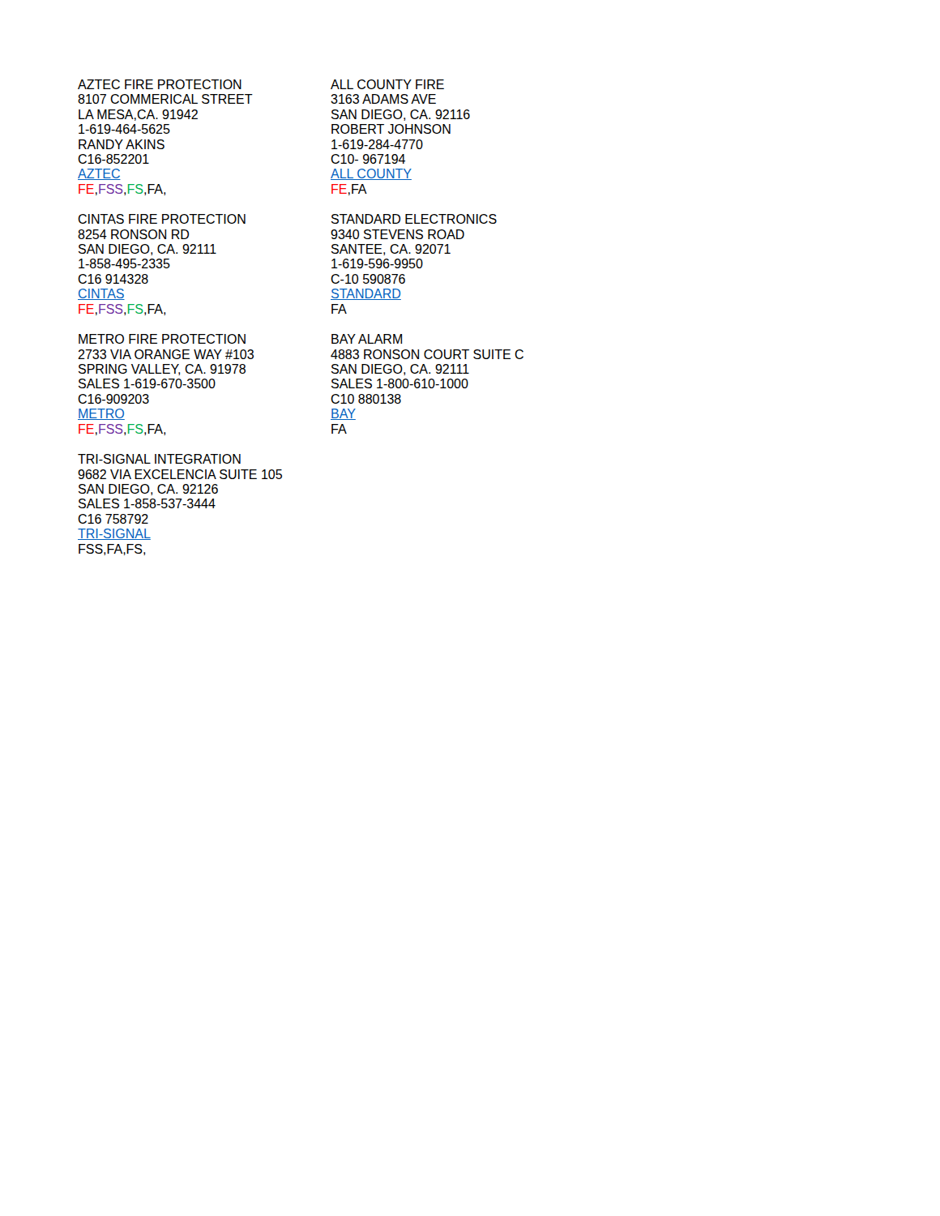| AZTEC FIRE PROTECTION 8107 COMMERICAL STREET LA MESA,CA. 91942 1-619-464-5625 RANDY AKINS C16-852201 AZTEC FE , FSS , FS ,FA, | ALL COUNTY FIRE 3163 ADAMS AVE SAN DIEGO, CA. 92116 ROBERT JOHNSON 1-619-284-4770 C10- 967194 ALL COUNTY FE ,FA |
| CINTAS FIRE PROTECTION 8254 RONSON RD SAN DIEGO, CA. 92111 1-858-495-2335 C16 914328 CINTAS FE , FSS , FS ,FA, | STANDARD ELECTRONICS 9340 STEVENS ROAD SANTEE, CA. 92071 1-619-596-9950 C-10 590876 STANDARD FA |
| METRO FIRE PROTECTION 2733 VIA ORANGE WAY #103 SPRING VALLEY, CA. 91978 SALES 1-619-670-3500 C16-909203 METRO FE , FSS , FS ,FA, | BAY ALARM 4883 RONSON COURT SUITE C SAN DIEGO, CA. 92111 SALES 1-800-610-1000 C10 880138 BAY FA |
| TRI-SIGNAL INTEGRATION 9682 VIA EXCELENCIA SUITE 105 SAN DIEGO, CA. 92126 SALES 1-858-537-3444 C16 758792 TRI-SIGNAL FSS,FA,FS, | |